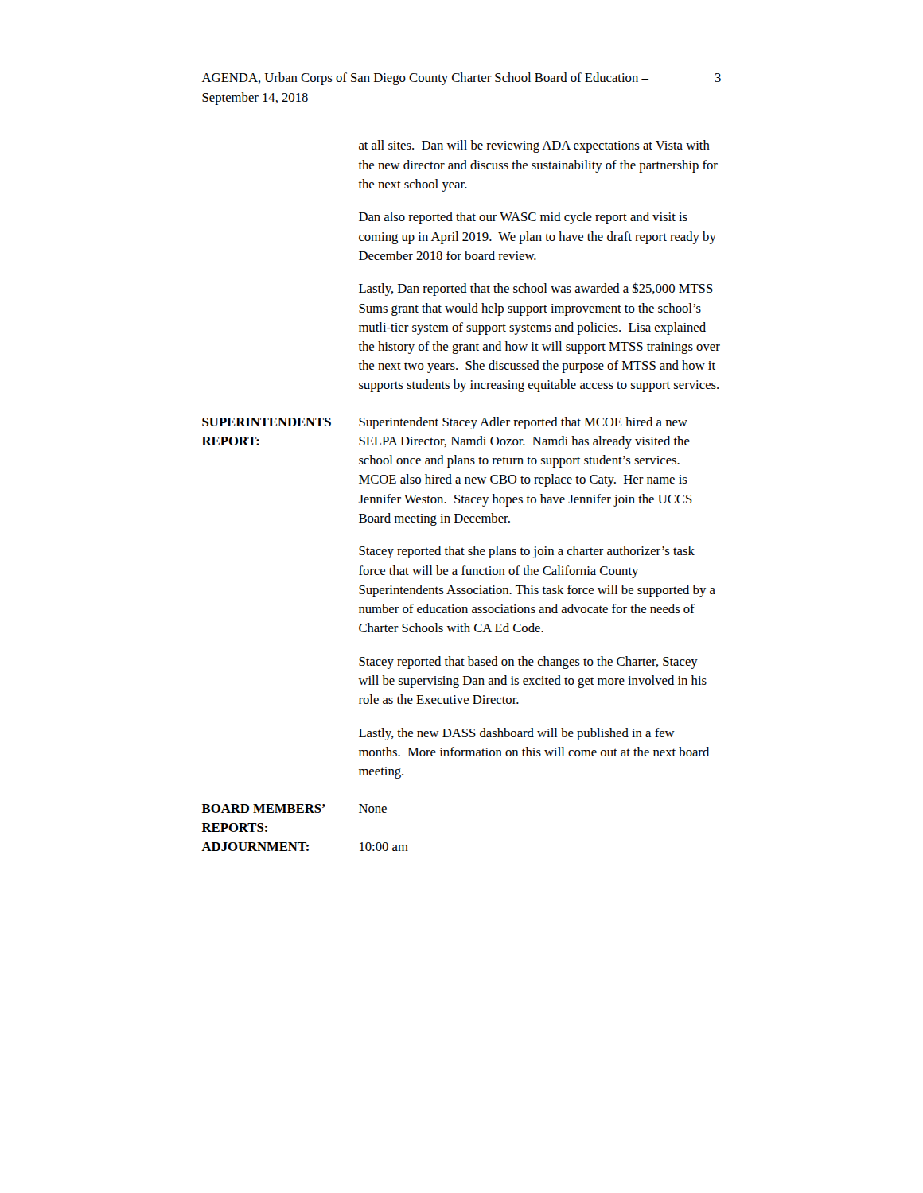AGENDA, Urban Corps of San Diego County Charter School Board of Education – September 14, 2018
3
| | at all sites. Dan will be reviewing ADA expectations at Vista with the new director and discuss the sustainability of the partnership for the next school year. Dan also reported that our WASC mid cycle report and visit is coming up in April 2019. We plan to have the draft report ready by December 2018 for board review. Lastly, Dan reported that the school was awarded a $25,000 MTSS Sums grant that would help support improvement to the school’s mutli-tier system of support systems and policies. Lisa explained the history of the grant and how it will support MTSS trainings over the next two years. She discussed the purpose of MTSS and how it supports students by increasing equitable access to support services. |
| SUPERINTENDENTS REPORT: | Superintendent Stacey Adler reported that MCOE hired a new SELPA Director, Namdi Oozor. Namdi has already visited the school once and plans to return to support student’s services. MCOE also hired a new CBO to replace to Caty. Her name is Jennifer Weston. Stacey hopes to have Jennifer join the UCCS Board meeting in December. Stacey reported that she plans to join a charter authorizer’s task force that will be a function of the California County Superintendents Association. This task force will be supported by a number of education associations and advocate for the needs of Charter Schools with CA Ed Code. Stacey reported that based on the changes to the Charter, Stacey will be supervising Dan and is excited to get more involved in his role as the Executive Director. Lastly, the new DASS dashboard will be published in a few months. More information on this will come out at the next board meeting. |
| BOARD MEMBERS’ REPORTS: | None |
| ADJOURNMENT: | 10:00 am |